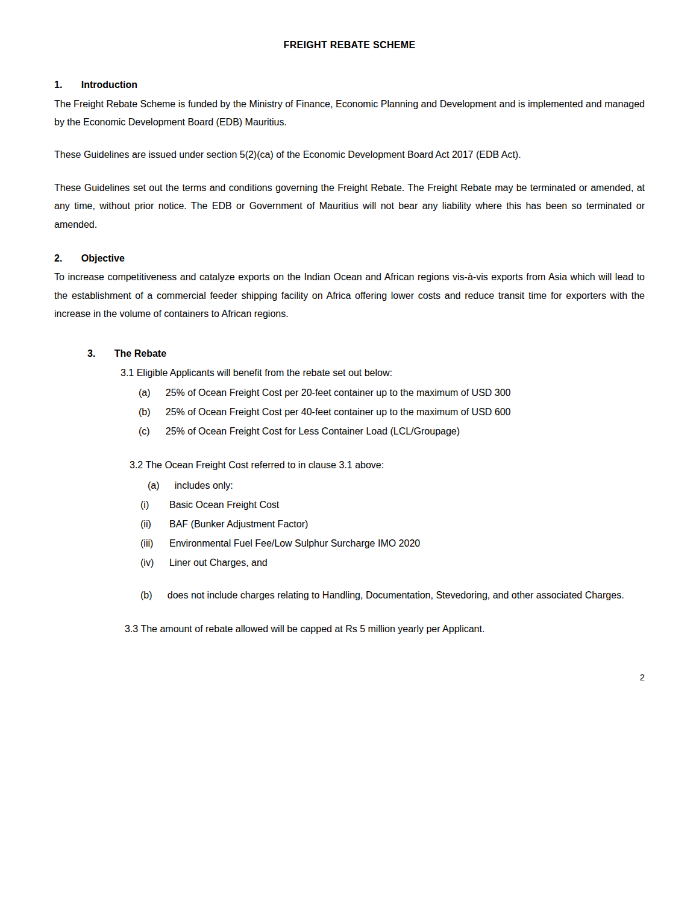FREIGHT REBATE SCHEME
1. Introduction
The Freight Rebate Scheme is funded by the Ministry of Finance, Economic Planning and Development and is implemented and managed by the Economic Development Board (EDB) Mauritius.
These Guidelines are issued under section 5(2)(ca) of the Economic Development Board Act 2017 (EDB Act).
These Guidelines set out the terms and conditions governing the Freight Rebate. The Freight Rebate may be terminated or amended, at any time, without prior notice. The EDB or Government of Mauritius will not bear any liability where this has been so terminated or amended.
2. Objective
To increase competitiveness and catalyze exports on the Indian Ocean and African regions vis-à-vis exports from Asia which will lead to the establishment of a commercial feeder shipping facility on Africa offering lower costs and reduce transit time for exporters with the increase in the volume of containers to African regions.
3. The Rebate
3.1 Eligible Applicants will benefit from the rebate set out below:
(a) 25% of Ocean Freight Cost per 20-feet container up to the maximum of USD 300
(b) 25% of Ocean Freight Cost per 40-feet container up to the maximum of USD 600
(c) 25% of Ocean Freight Cost for Less Container Load (LCL/Groupage)
3.2 The Ocean Freight Cost referred to in clause 3.1 above:
(a) includes only:
(i) Basic Ocean Freight Cost
(ii) BAF (Bunker Adjustment Factor)
(iii) Environmental Fuel Fee/Low Sulphur Surcharge IMO 2020
(iv) Liner out Charges, and
(b) does not include charges relating to Handling, Documentation, Stevedoring, and other associated Charges.
3.3 The amount of rebate allowed will be capped at Rs 5 million yearly per Applicant.
2